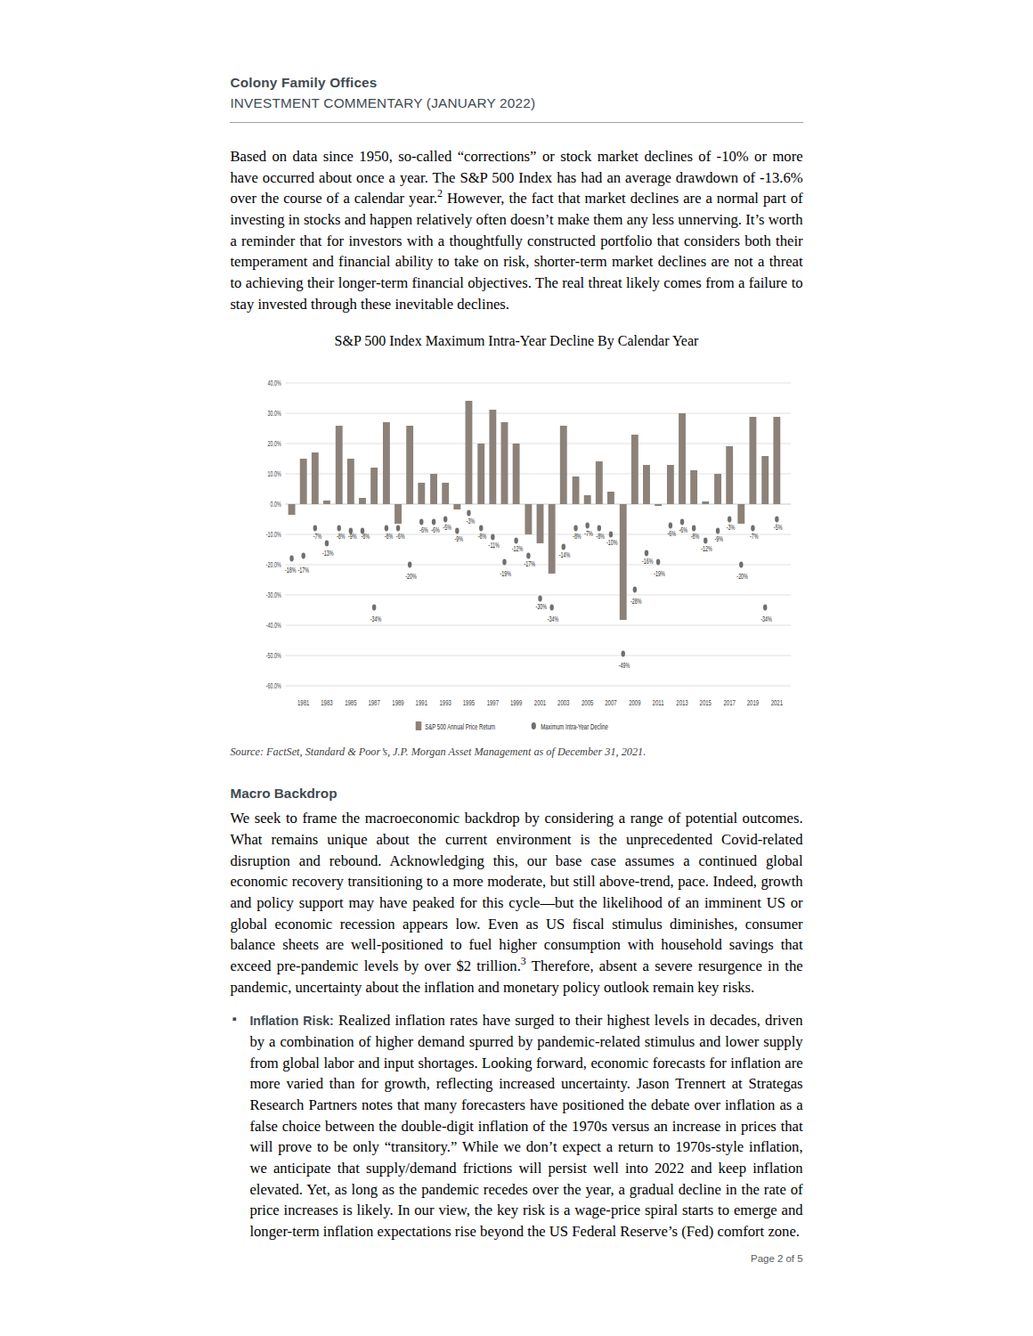Colony Family Offices
INVESTMENT COMMENTARY (JANUARY 2022)
Based on data since 1950, so-called “corrections” or stock market declines of -10% or more have occurred about once a year. The S&P 500 Index has had an average drawdown of -13.6% over the course of a calendar year.2 However, the fact that market declines are a normal part of investing in stocks and happen relatively often doesn’t make them any less unnerving. It’s worth a reminder that for investors with a thoughtfully constructed portfolio that considers both their temperament and financial ability to take on risk, shorter-term market declines are not a threat to achieving their longer-term financial objectives. The real threat likely comes from a failure to stay invested through these inevitable declines.
S&P 500 Index Maximum Intra-Year Decline By Calendar Year
40.0% 30.0% 20.0% 10.0% 0.0% -10.0% -20.0% -30.0% -40.0% -50.0% -60.0% -18% -17% -7% -13% -8% -9% -8% -34% -8% -6% -20% -6% -6% -5% -9% -3% -8% -11% -19% -12% -17% -30% -34% -14% -8% -7% -8% -10% -49% -28% -16% -19% -6% -6% -8% -12% -9% -3% -20% -7% -34% -5% 1981 1983 1985 1987 1989 1991 1993 1995 1997 1999 2001 2003 2005 2007 2009 2011 2013 2015 2017 2019 2021 S&P 500 Annual Price Return Maximum Intra-Year Decline
Source: FactSet, Standard & Poor’s, J.P. Morgan Asset Management as of December 31, 2021.
Macro Backdrop
We seek to frame the macroeconomic backdrop by considering a range of potential outcomes. What remains unique about the current environment is the unprecedented Covid-related disruption and rebound. Acknowledging this, our base case assumes a continued global economic recovery transitioning to a more moderate, but still above-trend, pace. Indeed, growth and policy support may have peaked for this cycle—but the likelihood of an imminent US or global economic recession appears low. Even as US fiscal stimulus diminishes, consumer balance sheets are well-positioned to fuel higher consumption with household savings that exceed pre-pandemic levels by over $2 trillion.3 Therefore, absent a severe resurgence in the pandemic, uncertainty about the inflation and monetary policy outlook remain key risks.
Inflation Risk: Realized inflation rates have surged to their highest levels in decades, driven by a combination of higher demand spurred by pandemic-related stimulus and lower supply from global labor and input shortages. Looking forward, economic forecasts for inflation are more varied than for growth, reflecting increased uncertainty. Jason Trennert at Strategas Research Partners notes that many forecasters have positioned the debate over inflation as a false choice between the double-digit inflation of the 1970s versus an increase in prices that will prove to be only “transitory.” While we don’t expect a return to 1970s-style inflation, we anticipate that supply/demand frictions will persist well into 2022 and keep inflation elevated. Yet, as long as the pandemic recedes over the year, a gradual decline in the rate of price increases is likely. In our view, the key risk is a wage-price spiral starts to emerge and longer-term inflation expectations rise beyond the US Federal Reserve’s (Fed) comfort zone.
Page 2 of 5